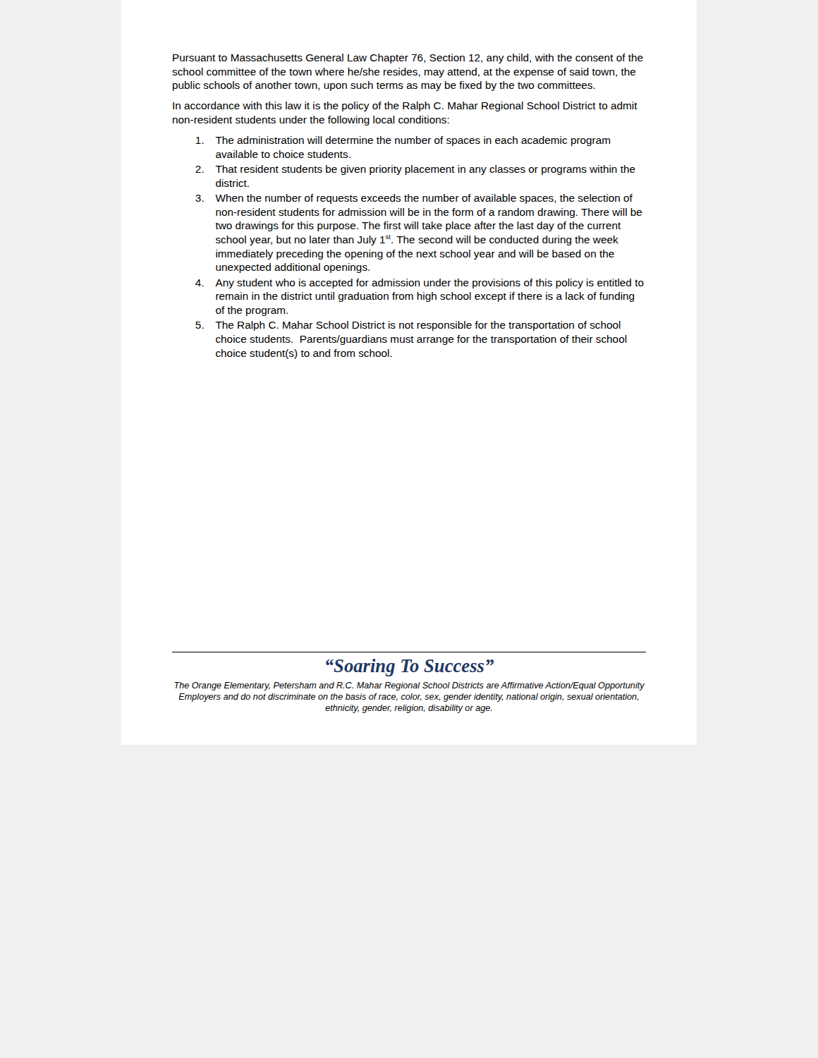Pursuant to Massachusetts General Law Chapter 76, Section 12, any child, with the consent of the school committee of the town where he/she resides, may attend, at the expense of said town, the public schools of another town, upon such terms as may be fixed by the two committees.
In accordance with this law it is the policy of the Ralph C. Mahar Regional School District to admit non-resident students under the following local conditions:
The administration will determine the number of spaces in each academic program available to choice students.
That resident students be given priority placement in any classes or programs within the district.
When the number of requests exceeds the number of available spaces, the selection of non-resident students for admission will be in the form of a random drawing. There will be two drawings for this purpose. The first will take place after the last day of the current school year, but no later than July 1st. The second will be conducted during the week immediately preceding the opening of the next school year and will be based on the unexpected additional openings.
Any student who is accepted for admission under the provisions of this policy is entitled to remain in the district until graduation from high school except if there is a lack of funding of the program.
The Ralph C. Mahar School District is not responsible for the transportation of school choice students. Parents/guardians must arrange for the transportation of their school choice student(s) to and from school.
“Soaring To Success”
The Orange Elementary, Petersham and R.C. Mahar Regional School Districts are Affirmative Action/Equal Opportunity Employers and do not discriminate on the basis of race, color, sex, gender identity, national origin, sexual orientation, ethnicity, gender, religion, disability or age.